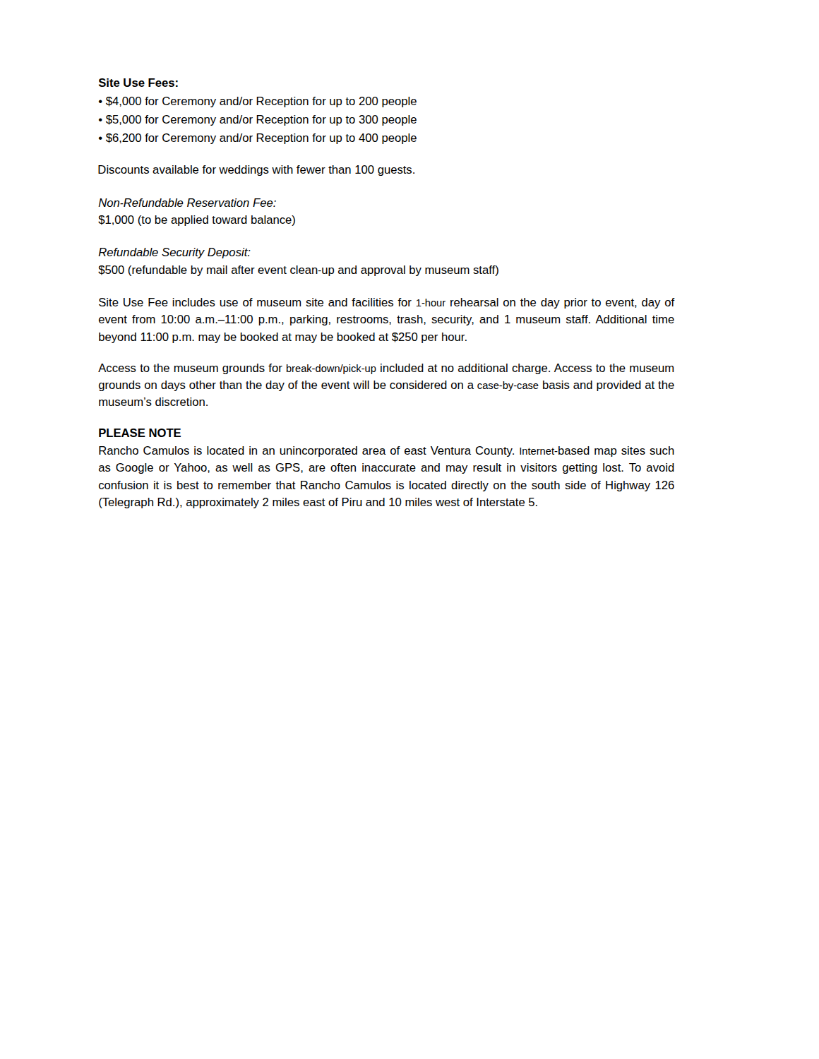Site Use Fees:
$4,000 for Ceremony and/or Reception for up to 200 people
$5,000 for Ceremony and/or Reception for up to 300 people
$6,200 for Ceremony and/or Reception for up to 400 people
Discounts available for weddings with fewer than 100 guests.
Non-Refundable Reservation Fee:
$1,000 (to be applied toward balance)
Refundable Security Deposit:
$500 (refundable by mail after event clean-up and approval by museum staff)
Site Use Fee includes use of museum site and facilities for 1-hour rehearsal on the day prior to event, day of event from 10:00 a.m.–11:00 p.m., parking, restrooms, trash, security, and 1 museum staff. Additional time beyond 11:00 p.m. may be booked at may be booked at $250 per hour.
Access to the museum grounds for break-down/pick-up included at no additional charge. Access to the museum grounds on days other than the day of the event will be considered on a case-by-case basis and provided at the museum’s discretion.
PLEASE NOTE
Rancho Camulos is located in an unincorporated area of east Ventura County. Internet-based map sites such as Google or Yahoo, as well as GPS, are often inaccurate and may result in visitors getting lost. To avoid confusion it is best to remember that Rancho Camulos is located directly on the south side of Highway 126 (Telegraph Rd.), approximately 2 miles east of Piru and 10 miles west of Interstate 5.